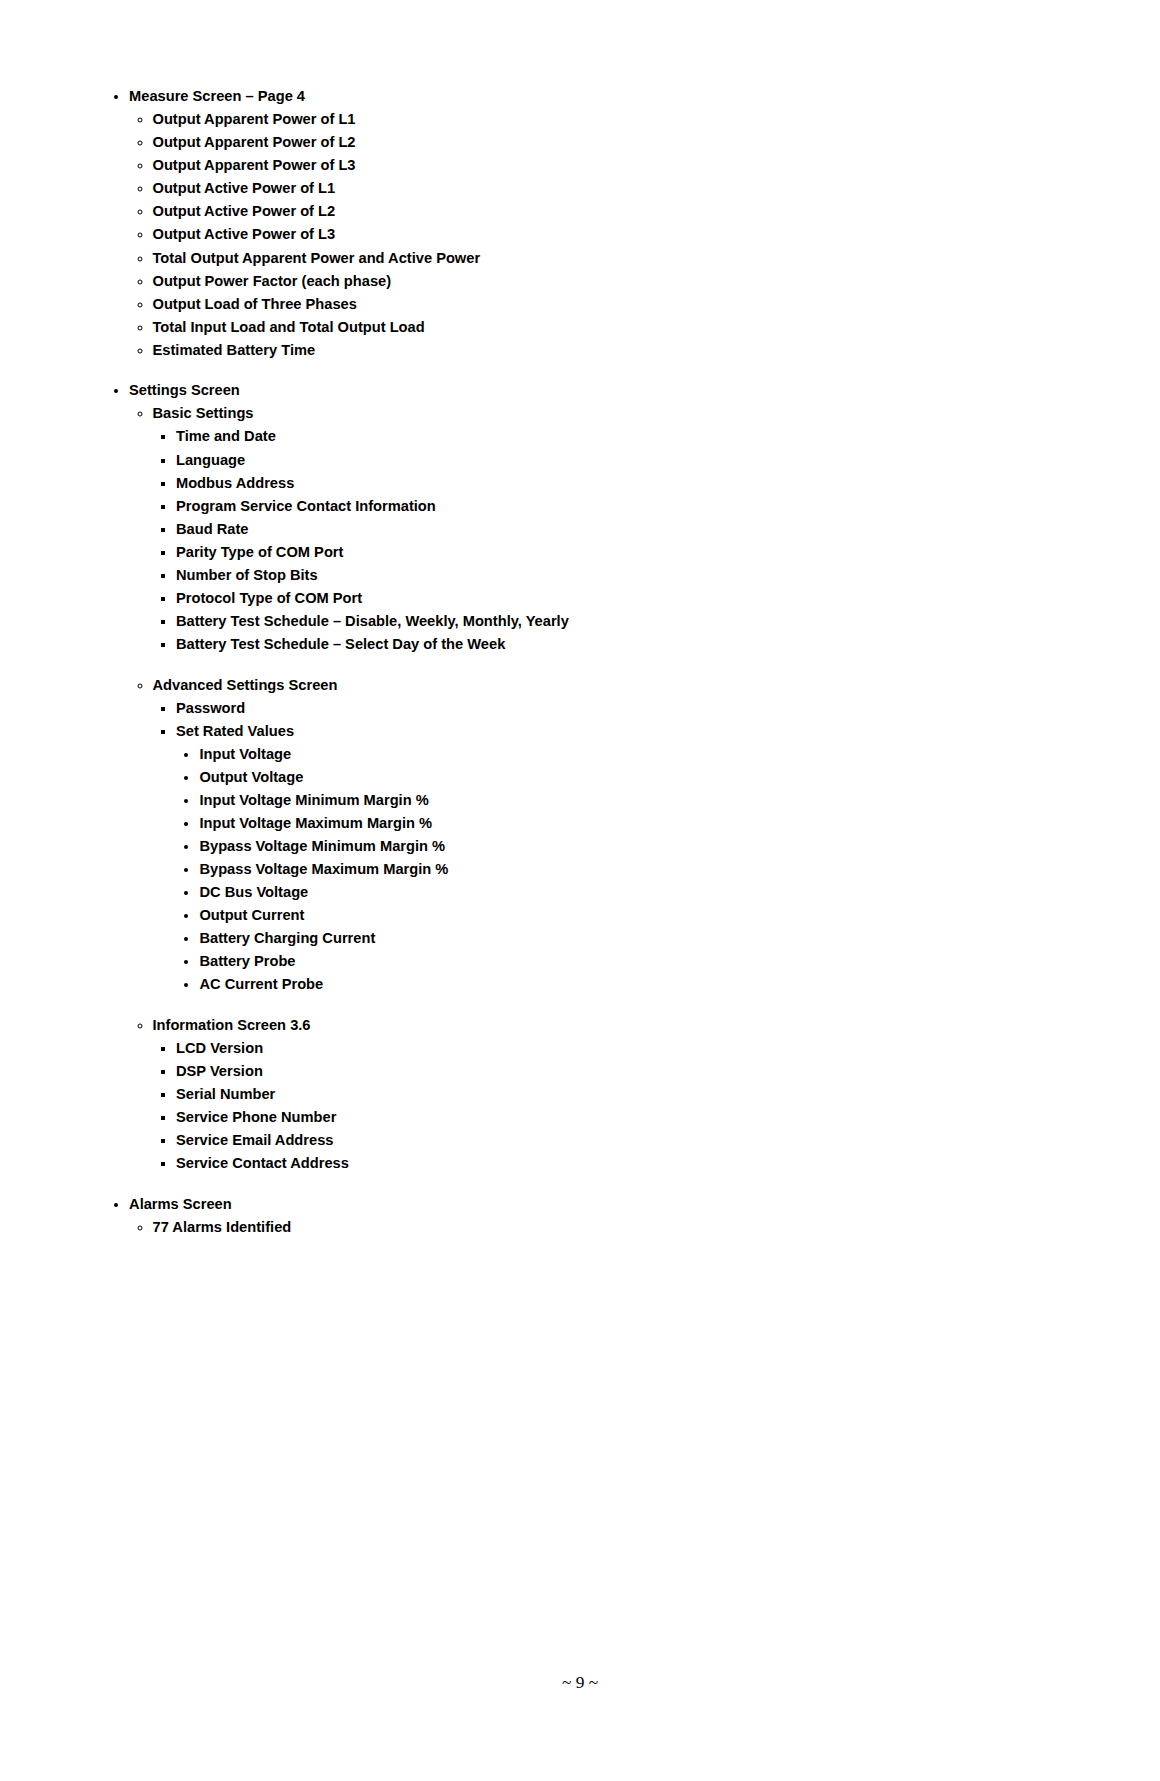Measure Screen – Page 4
Output Apparent Power of L1
Output Apparent Power of L2
Output Apparent Power of L3
Output Active Power of L1
Output Active Power of L2
Output Active Power of L3
Total Output Apparent Power and Active Power
Output Power Factor (each phase)
Output Load of Three Phases
Total Input Load and Total Output Load
Estimated Battery Time
Settings Screen
Basic Settings
Time and Date
Language
Modbus Address
Program Service Contact Information
Baud Rate
Parity Type of COM Port
Number of Stop Bits
Protocol Type of COM Port
Battery Test Schedule – Disable, Weekly, Monthly, Yearly
Battery Test Schedule – Select Day of the Week
Advanced Settings Screen
Password
Set Rated Values
Input Voltage
Output Voltage
Input Voltage Minimum Margin %
Input Voltage Maximum Margin %
Bypass Voltage Minimum Margin %
Bypass Voltage Maximum Margin %
DC Bus Voltage
Output Current
Battery Charging Current
Battery Probe
AC Current Probe
Information Screen 3.6
LCD Version
DSP Version
Serial Number
Service Phone Number
Service Email Address
Service Contact Address
Alarms Screen
77 Alarms Identified
~ 9 ~